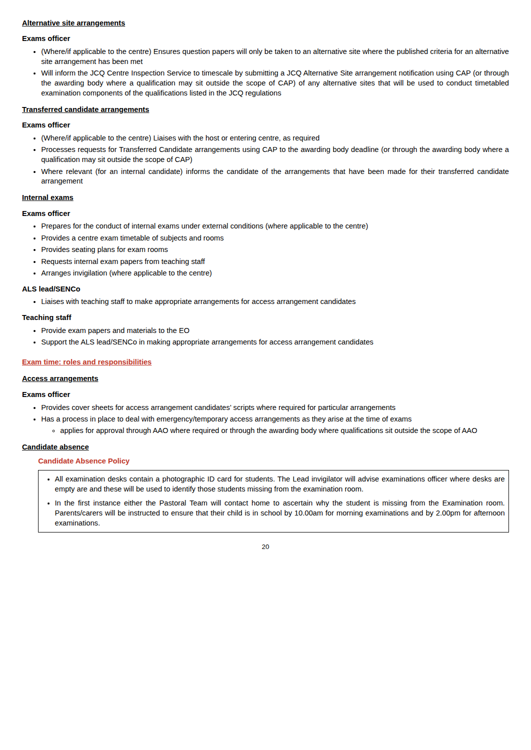Alternative site arrangements
Exams officer
(Where/if applicable to the centre) Ensures question papers will only be taken to an alternative site where the published criteria for an alternative site arrangement has been met
Will inform the JCQ Centre Inspection Service to timescale by submitting a JCQ Alternative Site arrangement notification using CAP (or through the awarding body where a qualification may sit outside the scope of CAP) of any alternative sites that will be used to conduct timetabled examination components of the qualifications listed in the JCQ regulations
Transferred candidate arrangements
Exams officer
(Where/if applicable to the centre) Liaises with the host or entering centre, as required
Processes requests for Transferred Candidate arrangements using CAP to the awarding body deadline (or through the awarding body where a qualification may sit outside the scope of CAP)
Where relevant (for an internal candidate) informs the candidate of the arrangements that have been made for their transferred candidate arrangement
Internal exams
Exams officer
Prepares for the conduct of internal exams under external conditions (where applicable to the centre)
Provides a centre exam timetable of subjects and rooms
Provides seating plans for exam rooms
Requests internal exam papers from teaching staff
Arranges invigilation (where applicable to the centre)
ALS lead/SENCo
Liaises with teaching staff to make appropriate arrangements for access arrangement candidates
Teaching staff
Provide exam papers and materials to the EO
Support the ALS lead/SENCo in making appropriate arrangements for access arrangement candidates
Exam time: roles and responsibilities
Access arrangements
Exams officer
Provides cover sheets for access arrangement candidates’ scripts where required for particular arrangements
Has a process in place to deal with emergency/temporary access arrangements as they arise at the time of exams
applies for approval through AAO where required or through the awarding body where qualifications sit outside the scope of AAO
Candidate absence
Candidate Absence Policy
All examination desks contain a photographic ID card for students. The Lead invigilator will advise examinations officer where desks are empty are and these will be used to identify those students missing from the examination room.
In the first instance either the Pastoral Team will contact home to ascertain why the student is missing from the Examination room. Parents/carers will be instructed to ensure that their child is in school by 10.00am for morning examinations and by 2.00pm for afternoon examinations.
20